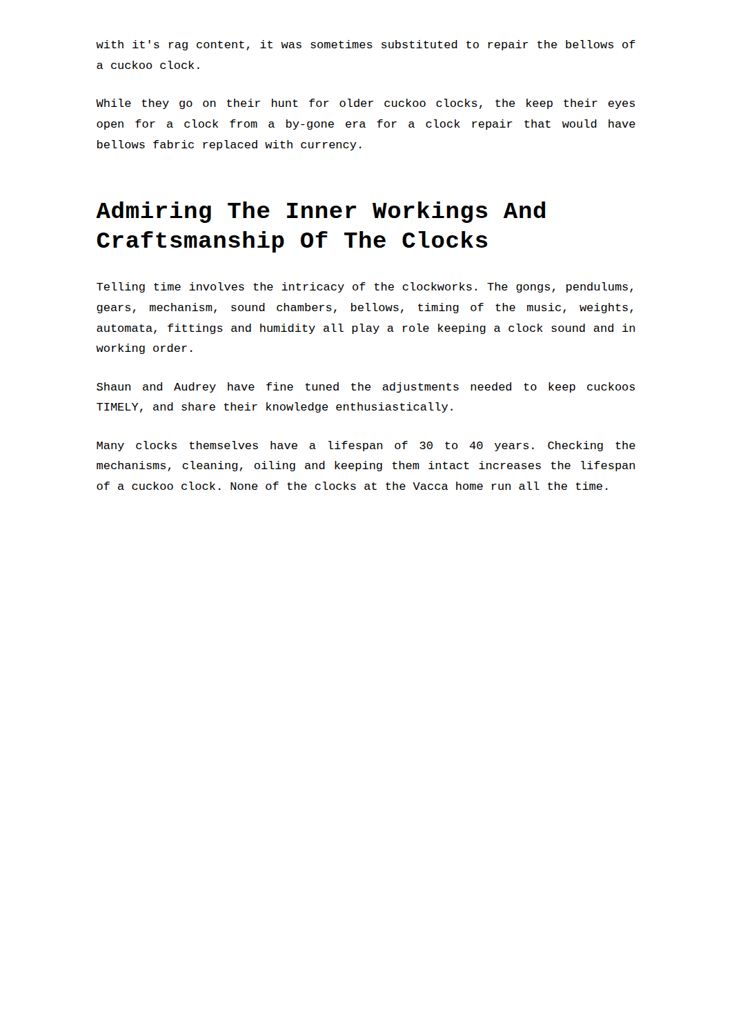with it's rag content, it was sometimes substituted to repair the bellows of a cuckoo clock.
While they go on their hunt for older cuckoo clocks, the keep their eyes open for a clock from a by-gone era for a clock repair that would have bellows fabric replaced with currency.
Admiring The Inner Workings And Craftsmanship Of The Clocks
Telling time involves the intricacy of the clockworks. The gongs, pendulums, gears, mechanism, sound chambers, bellows, timing of the music, weights, automata, fittings and humidity all play a role keeping a clock sound and in working order.
Shaun and Audrey have fine tuned the adjustments needed to keep cuckoos TIMELY, and share their knowledge enthusiastically.
Many clocks themselves have a lifespan of 30 to 40 years. Checking the mechanisms, cleaning, oiling and keeping them intact increases the lifespan of a cuckoo clock. None of the clocks at the Vacca home run all the time.